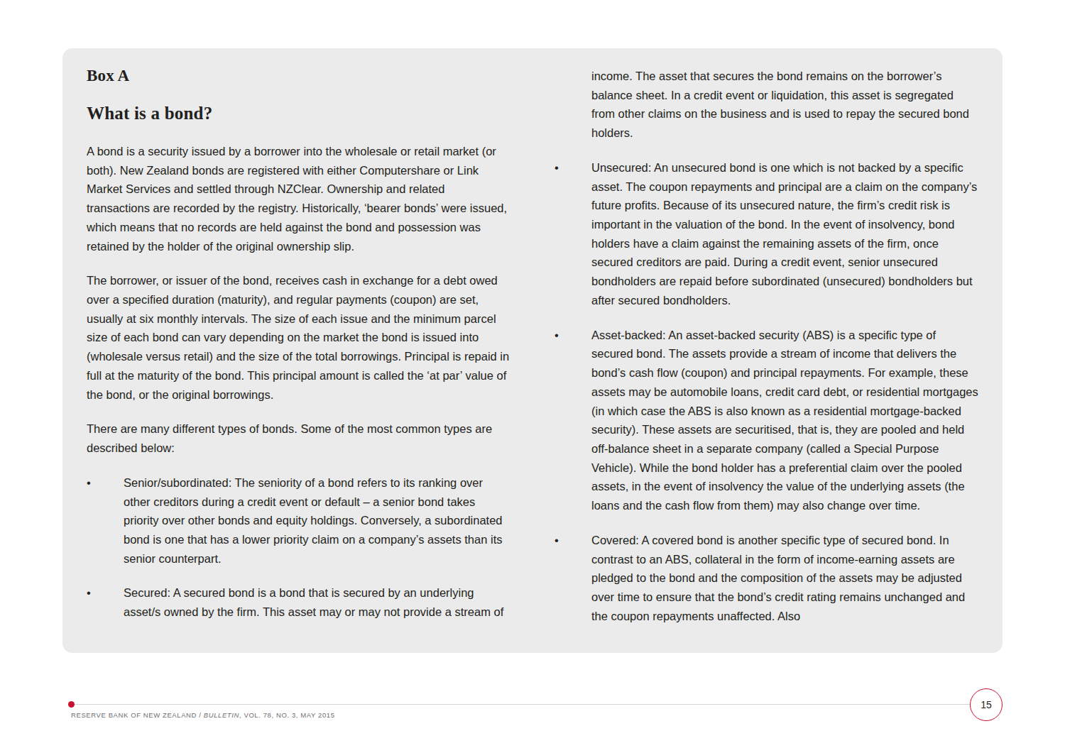Box A
What is a bond?
A bond is a security issued by a borrower into the wholesale or retail market (or both). New Zealand bonds are registered with either Computershare or Link Market Services and settled through NZClear. Ownership and related transactions are recorded by the registry. Historically, ‘bearer bonds’ were issued, which means that no records are held against the bond and possession was retained by the holder of the original ownership slip.
The borrower, or issuer of the bond, receives cash in exchange for a debt owed over a specified duration (maturity), and regular payments (coupon) are set, usually at six monthly intervals. The size of each issue and the minimum parcel size of each bond can vary depending on the market the bond is issued into (wholesale versus retail) and the size of the total borrowings. Principal is repaid in full at the maturity of the bond. This principal amount is called the ‘at par’ value of the bond, or the original borrowings.
There are many different types of bonds. Some of the most common types are described below:
Senior/subordinated: The seniority of a bond refers to its ranking over other creditors during a credit event or default – a senior bond takes priority over other bonds and equity holdings. Conversely, a subordinated bond is one that has a lower priority claim on a company’s assets than its senior counterpart.
Secured: A secured bond is a bond that is secured by an underlying asset/s owned by the firm. This asset may or may not provide a stream of income. The asset that secures the bond remains on the borrower’s balance sheet. In a credit event or liquidation, this asset is segregated from other claims on the business and is used to repay the secured bond holders.
Unsecured: An unsecured bond is one which is not backed by a specific asset. The coupon repayments and principal are a claim on the company’s future profits. Because of its unsecured nature, the firm’s credit risk is important in the valuation of the bond. In the event of insolvency, bond holders have a claim against the remaining assets of the firm, once secured creditors are paid. During a credit event, senior unsecured bondholders are repaid before subordinated (unsecured) bondholders but after secured bondholders.
Asset-backed: An asset-backed security (ABS) is a specific type of secured bond. The assets provide a stream of income that delivers the bond’s cash flow (coupon) and principal repayments. For example, these assets may be automobile loans, credit card debt, or residential mortgages (in which case the ABS is also known as a residential mortgage-backed security). These assets are securitised, that is, they are pooled and held off-balance sheet in a separate company (called a Special Purpose Vehicle). While the bond holder has a preferential claim over the pooled assets, in the event of insolvency the value of the underlying assets (the loans and the cash flow from them) may also change over time.
Covered: A covered bond is another specific type of secured bond. In contrast to an ABS, collateral in the form of income-earning assets are pledged to the bond and the composition of the assets may be adjusted over time to ensure that the bond’s credit rating remains unchanged and the coupon repayments unaffected. Also
Reserve Bank of New Zealand / Bulletin, Vol. 78, No. 3, May 2015
15